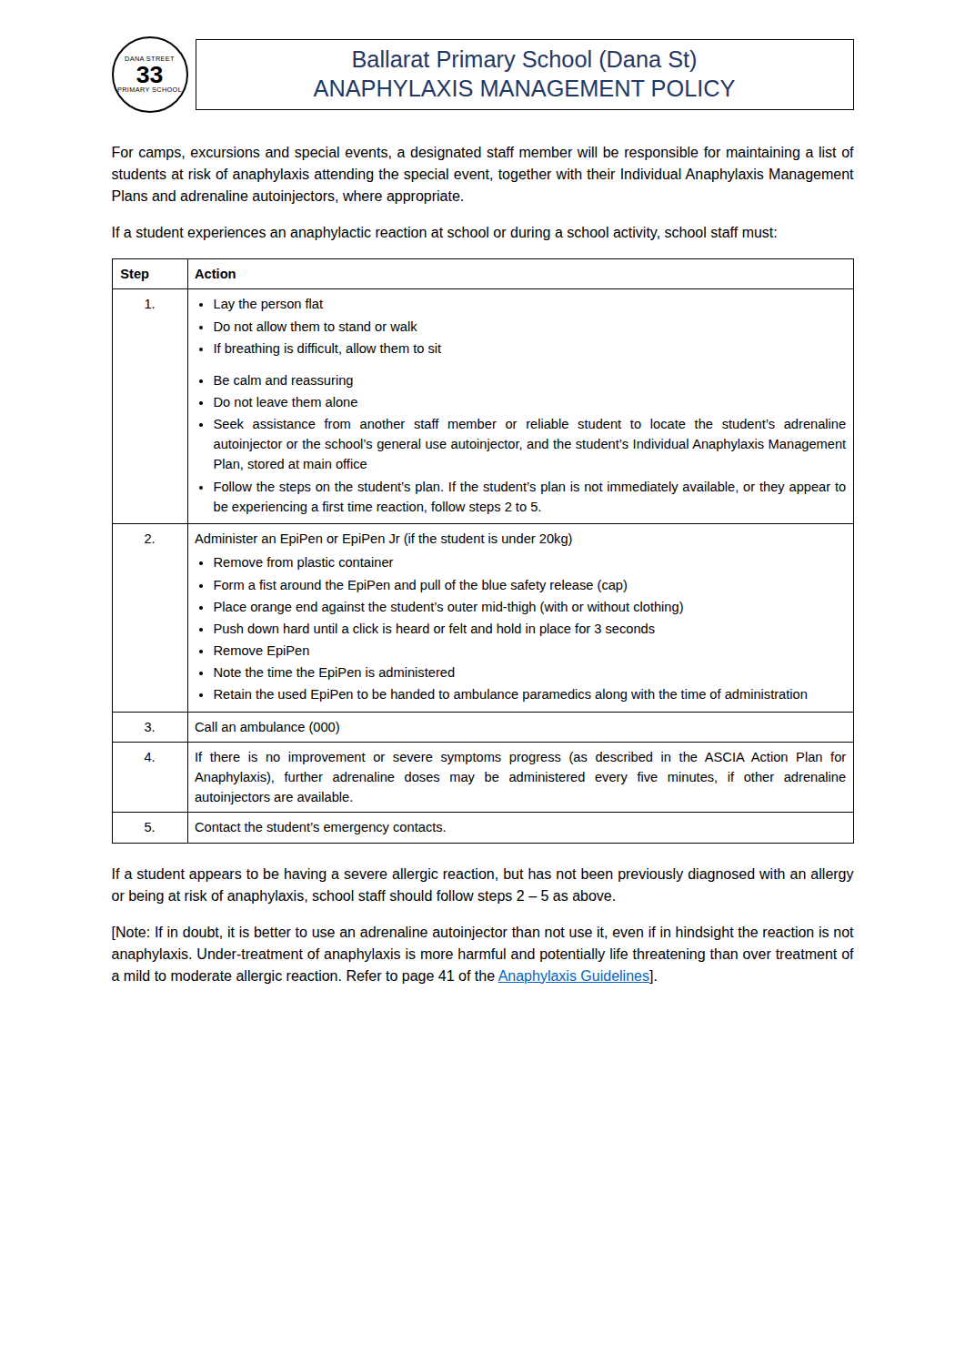DANA STREET 33 PRIMARY SCHOOL
Ballarat Primary School (Dana St) Anaphylaxis Management Policy
For camps, excursions and special events, a designated staff member will be responsible for maintaining a list of students at risk of anaphylaxis attending the special event, together with their Individual Anaphylaxis Management Plans and adrenaline autoinjectors, where appropriate.
If a student experiences an anaphylactic reaction at school or during a school activity, school staff must:
| Step | Action |
| --- | --- |
| 1. | Lay the person flat Do not allow them to stand or walk If breathing is difficult, allow them to sit Be calm and reassuring Do not leave them alone Seek assistance from another staff member or reliable student to locate the student’s adrenaline autoinjector or the school’s general use autoinjector, and the student’s Individual Anaphylaxis Management Plan, stored at main office Follow the steps on the student’s plan. If the student’s plan is not immediately available, or they appear to be experiencing a first time reaction, follow steps 2 to 5. |
| 2. | Administer an EpiPen or EpiPen Jr (if the student is under 20kg) Remove from plastic container Form a fist around the EpiPen and pull of the blue safety release (cap) Place orange end against the student’s outer mid-thigh (with or without clothing) Push down hard until a click is heard or felt and hold in place for 3 seconds Remove EpiPen Note the time the EpiPen is administered Retain the used EpiPen to be handed to ambulance paramedics along with the time of administration |
| 3. | Call an ambulance (000) |
| 4. | If there is no improvement or severe symptoms progress (as described in the ASCIA Action Plan for Anaphylaxis), further adrenaline doses may be administered every five minutes, if other adrenaline autoinjectors are available. |
| 5. | Contact the student’s emergency contacts. |
If a student appears to be having a severe allergic reaction, but has not been previously diagnosed with an allergy or being at risk of anaphylaxis, school staff should follow steps 2 – 5 as above.
[Note: If in doubt, it is better to use an adrenaline autoinjector than not use it, even if in hindsight the reaction is not anaphylaxis. Under-treatment of anaphylaxis is more harmful and potentially life threatening than over treatment of a mild to moderate allergic reaction. Refer to page 41 of the Anaphylaxis Guidelines].